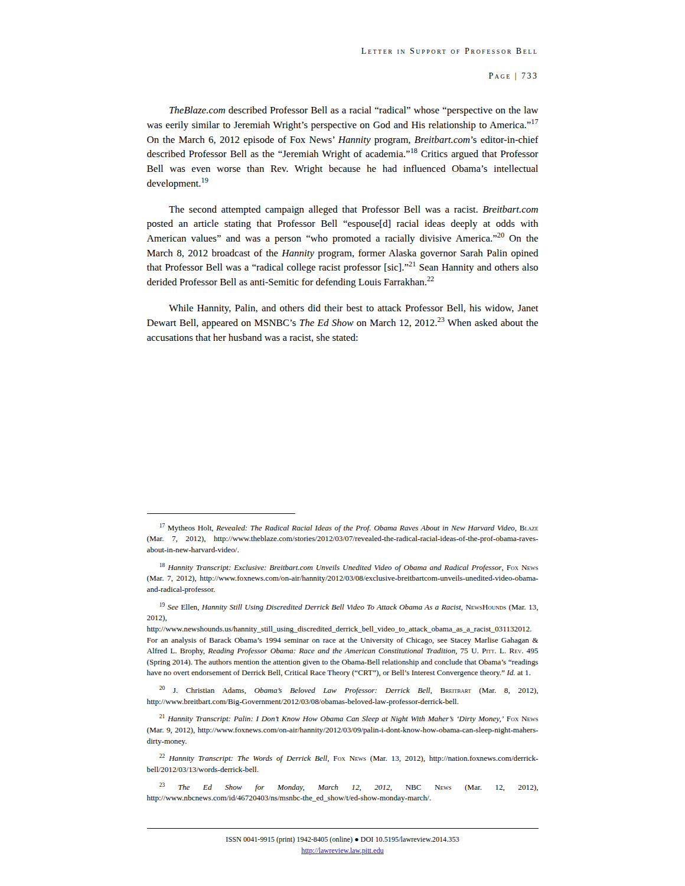Letter in Support of Professor Bell
Page | 733
TheBlaze.com described Professor Bell as a racial “radical” whose “perspective on the law was eerily similar to Jeremiah Wright’s perspective on God and His relationship to America.”17 On the March 6, 2012 episode of Fox News’ Hannity program, Breitbart.com’s editor-in-chief described Professor Bell as the “Jeremiah Wright of academia.”18 Critics argued that Professor Bell was even worse than Rev. Wright because he had influenced Obama’s intellectual development.19
The second attempted campaign alleged that Professor Bell was a racist. Breitbart.com posted an article stating that Professor Bell “espouse[d] racial ideas deeply at odds with American values” and was a person “who promoted a racially divisive America.”20 On the March 8, 2012 broadcast of the Hannity program, former Alaska governor Sarah Palin opined that Professor Bell was a “radical college racist professor [sic].”21 Sean Hannity and others also derided Professor Bell as anti-Semitic for defending Louis Farrakhan.22
While Hannity, Palin, and others did their best to attack Professor Bell, his widow, Janet Dewart Bell, appeared on MSNBC’s The Ed Show on March 12, 2012.23 When asked about the accusations that her husband was a racist, she stated:
17 Mytheos Holt, Revealed: The Radical Racial Ideas of the Prof. Obama Raves About in New Harvard Video, Blaze (Mar. 7, 2012), http://www.theblaze.com/stories/2012/03/07/revealed-the-radical-racial-ideas-of-the-prof-obama-raves-about-in-new-harvard-video/.
18 Hannity Transcript: Exclusive: Breitbart.com Unveils Unedited Video of Obama and Radical Professor, Fox News (Mar. 7, 2012), http://www.foxnews.com/on-air/hannity/2012/03/08/exclusive-breitbartcom-unveils-unedited-video-obama-and-radical-professor.
19 See Ellen, Hannity Still Using Discredited Derrick Bell Video To Attack Obama As a Racist, NewsHounds (Mar. 13, 2012), http://www.newshounds.us/hannity_still_using_discredited_derrick_bell_video_to_attack_obama_as_a_racist_031132012. For an analysis of Barack Obama’s 1994 seminar on race at the University of Chicago, see Stacey Marlise Gahagan & Alfred L. Brophy, Reading Professor Obama: Race and the American Constitutional Tradition, 75 U. Pitt. L. Rev. 495 (Spring 2014). The authors mention the attention given to the Obama-Bell relationship and conclude that Obama’s “readings have no overt endorsement of Derrick Bell, Critical Race Theory (“CRT”), or Bell’s Interest Convergence theory.” Id. at 1.
20 J. Christian Adams, Obama’s Beloved Law Professor: Derrick Bell, Breitbart (Mar. 8, 2012), http://www.breitbart.com/Big-Government/2012/03/08/obamas-beloved-law-professor-derrick-bell.
21 Hannity Transcript: Palin: I Don’t Know How Obama Can Sleep at Night With Maher’s ‘Dirty Money,’ Fox News (Mar. 9, 2012), http://www.foxnews.com/on-air/hannity/2012/03/09/palin-i-dont-know-how-obama-can-sleep-night-mahers-dirty-money.
22 Hannity Transcript: The Words of Derrick Bell, Fox News (Mar. 13, 2012), http://nation.foxnews.com/derrick-bell/2012/03/13/words-derrick-bell.
23 The Ed Show for Monday, March 12, 2012, NBC News (Mar. 12, 2012), http://www.nbcnews.com/id/46720403/ns/msnbc-the_ed_show/t/ed-show-monday-march/.
ISSN 0041-9915 (print) 1942-8405 (online) ● DOI 10.5195/lawreview.2014.353
http://lawreview.law.pitt.edu